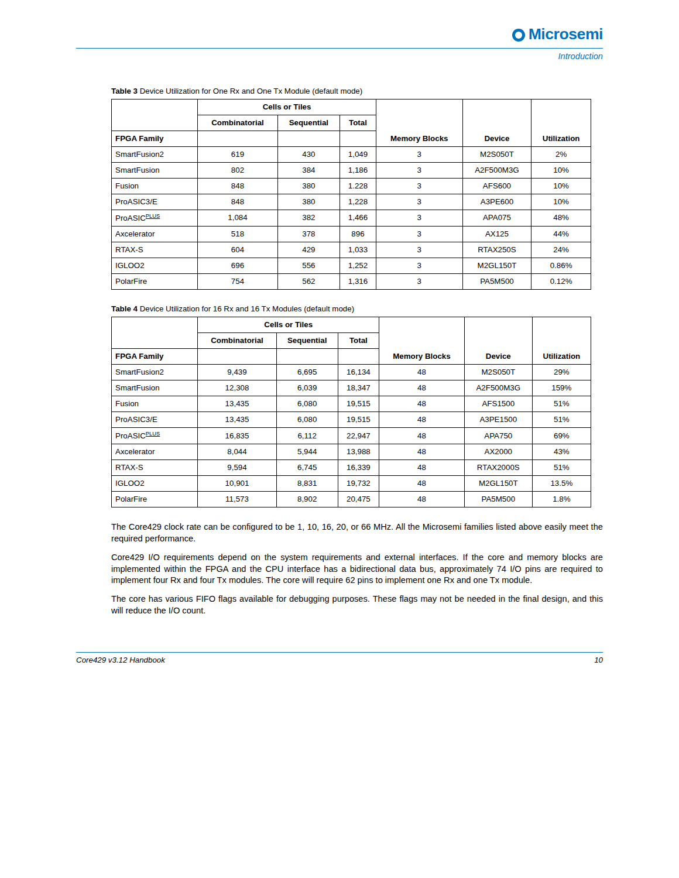Microsemi
Introduction
Table 3 Device Utilization for One Rx and One Tx Module (default mode)
| | Cells or Tiles | | | |
| --- | --- | --- | --- | --- |
| Combinatorial | Sequential | Total |
| FPGA Family | | | | Memory Blocks | Device | Utilization |
| SmartFusion2 | 619 | 430 | 1,049 | 3 | M2S050T | 2% |
| SmartFusion | 802 | 384 | 1,186 | 3 | A2F500M3G | 10% |
| Fusion | 848 | 380 | 1.228 | 3 | AFS600 | 10% |
| ProASIC3/E | 848 | 380 | 1,228 | 3 | A3PE600 | 10% |
| ProASIC PLUS | 1,084 | 382 | 1,466 | 3 | APA075 | 48% |
| Axcelerator | 518 | 378 | 896 | 3 | AX125 | 44% |
| RTAX-S | 604 | 429 | 1,033 | 3 | RTAX250S | 24% |
| IGLOO2 | 696 | 556 | 1,252 | 3 | M2GL150T | 0.86% |
| PolarFire | 754 | 562 | 1,316 | 3 | PA5M500 | 0.12% |
Table 4 Device Utilization for 16 Rx and 16 Tx Modules (default mode)
| | Cells or Tiles | | | |
| --- | --- | --- | --- | --- |
| Combinatorial | Sequential | Total |
| FPGA Family | | | | Memory Blocks | Device | Utilization |
| SmartFusion2 | 9,439 | 6,695 | 16,134 | 48 | M2S050T | 29% |
| SmartFusion | 12,308 | 6,039 | 18,347 | 48 | A2F500M3G | 159% |
| Fusion | 13,435 | 6,080 | 19,515 | 48 | AFS1500 | 51% |
| ProASIC3/E | 13,435 | 6,080 | 19,515 | 48 | A3PE1500 | 51% |
| ProASIC PLUS | 16,835 | 6,112 | 22,947 | 48 | APA750 | 69% |
| Axcelerator | 8,044 | 5,944 | 13,988 | 48 | AX2000 | 43% |
| RTAX-S | 9,594 | 6,745 | 16,339 | 48 | RTAX2000S | 51% |
| IGLOO2 | 10,901 | 8,831 | 19,732 | 48 | M2GL150T | 13.5% |
| PolarFire | 11,573 | 8,902 | 20,475 | 48 | PA5M500 | 1.8% |
The Core429 clock rate can be configured to be 1, 10, 16, 20, or 66 MHz. All the Microsemi families listed above easily meet the required performance.
Core429 I/O requirements depend on the system requirements and external interfaces. If the core and memory blocks are implemented within the FPGA and the CPU interface has a bidirectional data bus, approximately 74 I/O pins are required to implement four Rx and four Tx modules. The core will require 62 pins to implement one Rx and one Tx module.
The core has various FIFO flags available for debugging purposes. These flags may not be needed in the final design, and this will reduce the I/O count.
Core429 v3.12 Handbook
10